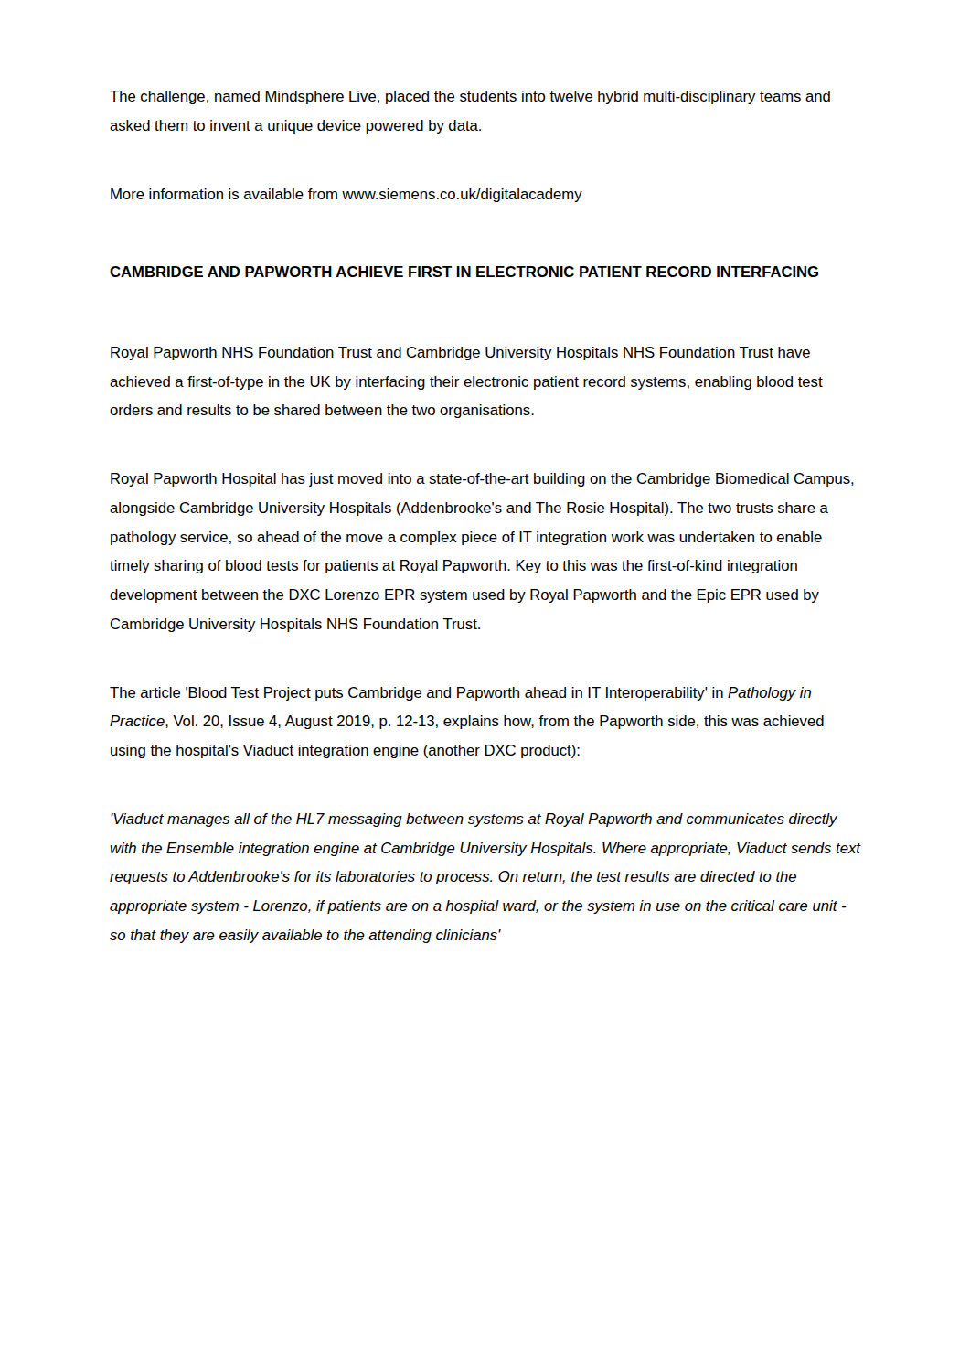The challenge, named Mindsphere Live, placed the students into twelve hybrid multi-disciplinary teams and asked them to invent a unique device powered by data.
More information is available from www.siemens.co.uk/digitalacademy
Cambridge and Papworth achieve first in electronic patient record interfacing
Royal Papworth NHS Foundation Trust and Cambridge University Hospitals NHS Foundation Trust have achieved a first-of-type in the UK by interfacing their electronic patient record systems, enabling blood test orders and results to be shared between the two organisations.
Royal Papworth Hospital has just moved into a state-of-the-art building on the Cambridge Biomedical Campus, alongside Cambridge University Hospitals (Addenbrooke's and The Rosie Hospital). The two trusts share a pathology service, so ahead of the move a complex piece of IT integration work was undertaken to enable timely sharing of blood tests for patients at Royal Papworth. Key to this was the first-of-kind integration development between the DXC Lorenzo EPR system used by Royal Papworth and the Epic EPR used by Cambridge University Hospitals NHS Foundation Trust.
The article 'Blood Test Project puts Cambridge and Papworth ahead in IT Interoperability' in Pathology in Practice, Vol. 20, Issue 4, August 2019, p. 12-13, explains how, from the Papworth side, this was achieved using the hospital's Viaduct integration engine (another DXC product):
'Viaduct manages all of the HL7 messaging between systems at Royal Papworth and communicates directly with the Ensemble integration engine at Cambridge University Hospitals. Where appropriate, Viaduct sends text requests to Addenbrooke's for its laboratories to process. On return, the test results are directed to the appropriate system - Lorenzo, if patients are on a hospital ward, or the system in use on the critical care unit - so that they are easily available to the attending clinicians'